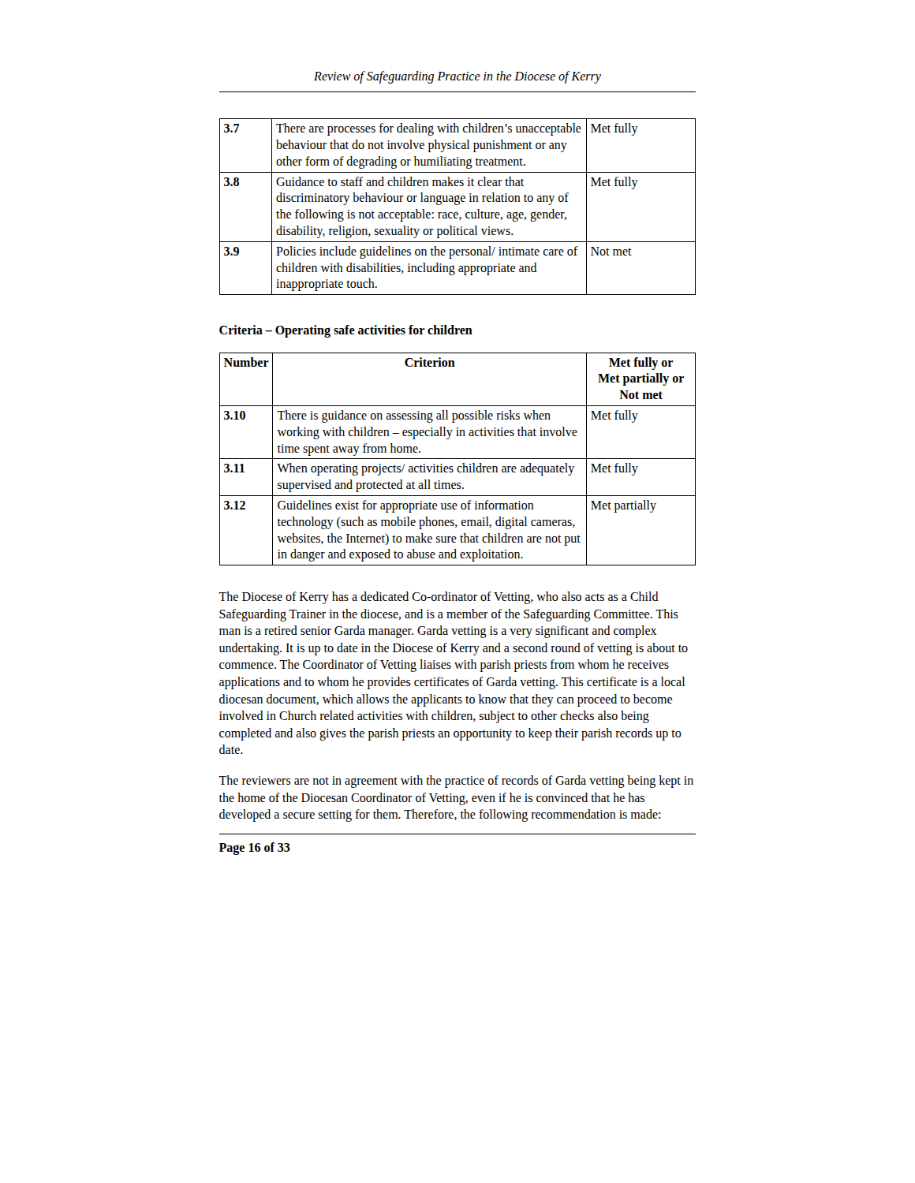Review of Safeguarding Practice in the Diocese of Kerry
| 3.7 | There are processes for dealing with children’s unacceptable behaviour that do not involve physical punishment or any other form of degrading or humiliating treatment. | Met fully |
| 3.8 | Guidance to staff and children makes it clear that discriminatory behaviour or language in relation to any of the following is not acceptable: race, culture, age, gender, disability, religion, sexuality or political views. | Met fully |
| 3.9 | Policies include guidelines on the personal/ intimate care of children with disabilities, including appropriate and inappropriate touch. | Not met |
Criteria – Operating safe activities for children
| Number | Criterion | Met fully or Met partially or Not met |
| --- | --- | --- |
| 3.10 | There is guidance on assessing all possible risks when working with children – especially in activities that involve time spent away from home. | Met fully |
| 3.11 | When operating projects/ activities children are adequately supervised and protected at all times. | Met fully |
| 3.12 | Guidelines exist for appropriate use of information technology (such as mobile phones, email, digital cameras, websites, the Internet) to make sure that children are not put in danger and exposed to abuse and exploitation. | Met partially |
The Diocese of Kerry has a dedicated Co-ordinator of Vetting, who also acts as a Child Safeguarding Trainer in the diocese, and is a member of the Safeguarding Committee. This man is a retired senior Garda manager. Garda vetting is a very significant and complex undertaking. It is up to date in the Diocese of Kerry and a second round of vetting is about to commence. The Coordinator of Vetting liaises with parish priests from whom he receives applications and to whom he provides certificates of Garda vetting. This certificate is a local diocesan document, which allows the applicants to know that they can proceed to become involved in Church related activities with children, subject to other checks also being completed and also gives the parish priests an opportunity to keep their parish records up to date.
The reviewers are not in agreement with the practice of records of Garda vetting being kept in the home of the Diocesan Coordinator of Vetting, even if he is convinced that he has developed a secure setting for them. Therefore, the following recommendation is made:
Page 16 of 33